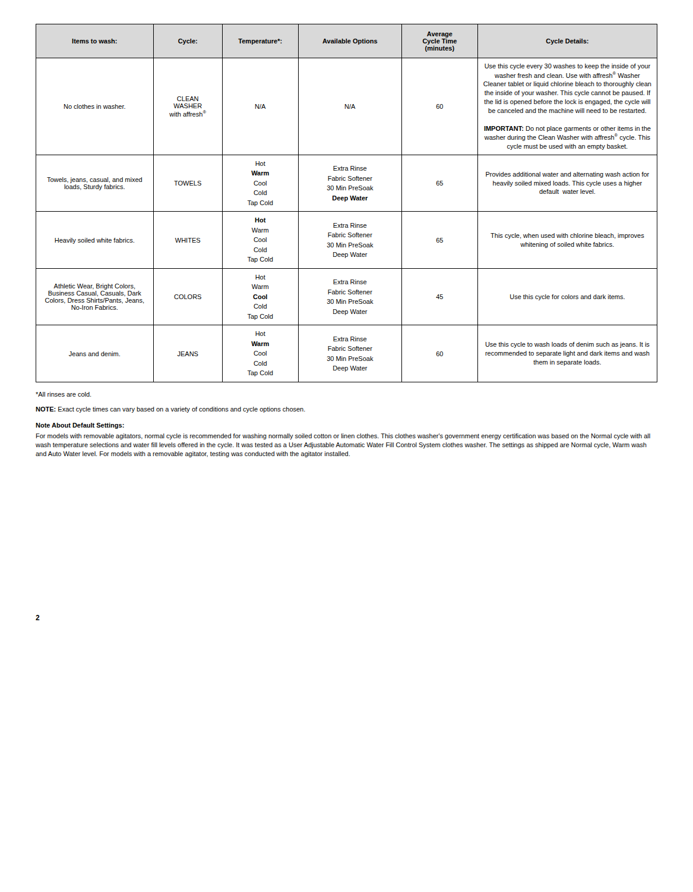| Items to wash: | Cycle: | Temperature*: | Available Options | Average Cycle Time (minutes) | Cycle Details: |
| --- | --- | --- | --- | --- | --- |
| No clothes in washer. | CLEAN WASHER with affresh ® | N/A | N/A | 60 | Use this cycle every 30 washes to keep the inside of your washer fresh and clean. Use with affresh ® Washer Cleaner tablet or liquid chlorine bleach to thoroughly clean the inside of your washer. This cycle cannot be paused. If the lid is opened before the lock is engaged, the cycle will be canceled and the machine will need to be restarted. IMPORTANT: Do not place garments or other items in the washer during the Clean Washer with affresh ® cycle. This cycle must be used with an empty basket. |
| Towels, jeans, casual, and mixed loads, Sturdy fabrics. | TOWELS | Hot Warm Cool Cold Tap Cold | Extra Rinse Fabric Softener 30 Min PreSoak Deep Water | 65 | Provides additional water and alternating wash action for heavily soiled mixed loads. This cycle uses a higher default water level. |
| Heavily soiled white fabrics. | WHITES | Hot Warm Cool Cold Tap Cold | Extra Rinse Fabric Softener 30 Min PreSoak Deep Water | 65 | This cycle, when used with chlorine bleach, improves whitening of soiled white fabrics. |
| Athletic Wear, Bright Colors, Business Casual, Casuals, Dark Colors, Dress Shirts/Pants, Jeans, No-Iron Fabrics. | COLORS | Hot Warm Cool Cold Tap Cold | Extra Rinse Fabric Softener 30 Min PreSoak Deep Water | 45 | Use this cycle for colors and dark items. |
| Jeans and denim. | JEANS | Hot Warm Cool Cold Tap Cold | Extra Rinse Fabric Softener 30 Min PreSoak Deep Water | 60 | Use this cycle to wash loads of denim such as jeans. It is recommended to separate light and dark items and wash them in separate loads. |
*All rinses are cold.
NOTE: Exact cycle times can vary based on a variety of conditions and cycle options chosen.
Note About Default Settings:
For models with removable agitators, normal cycle is recommended for washing normally soiled cotton or linen clothes. This clothes washer's government energy certification was based on the Normal cycle with all wash temperature selections and water fill levels offered in the cycle. It was tested as a User Adjustable Automatic Water Fill Control System clothes washer. The settings as shipped are Normal cycle, Warm wash and Auto Water level. For models with a removable agitator, testing was conducted with the agitator installed.
2